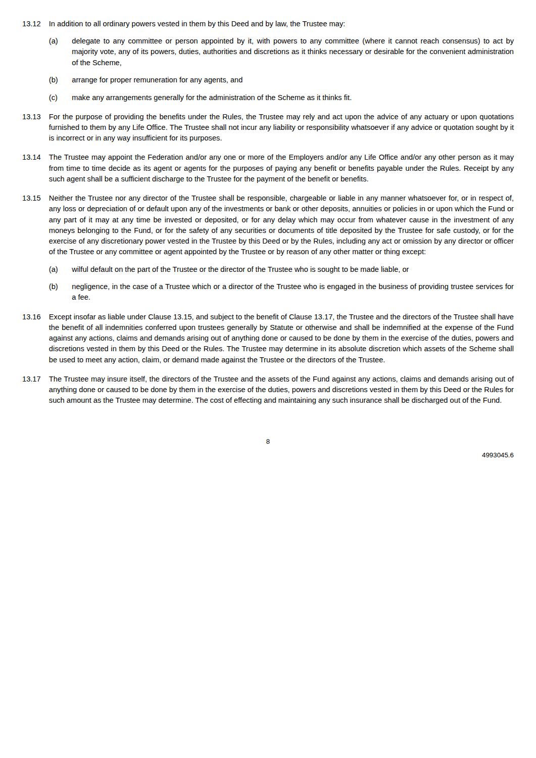13.12 In addition to all ordinary powers vested in them by this Deed and by law, the Trustee may:
(a) delegate to any committee or person appointed by it, with powers to any committee (where it cannot reach consensus) to act by majority vote, any of its powers, duties, authorities and discretions as it thinks necessary or desirable for the convenient administration of the Scheme,
(b) arrange for proper remuneration for any agents, and
(c) make any arrangements generally for the administration of the Scheme as it thinks fit.
13.13 For the purpose of providing the benefits under the Rules, the Trustee may rely and act upon the advice of any actuary or upon quotations furnished to them by any Life Office. The Trustee shall not incur any liability or responsibility whatsoever if any advice or quotation sought by it is incorrect or in any way insufficient for its purposes.
13.14 The Trustee may appoint the Federation and/or any one or more of the Employers and/or any Life Office and/or any other person as it may from time to time decide as its agent or agents for the purposes of paying any benefit or benefits payable under the Rules. Receipt by any such agent shall be a sufficient discharge to the Trustee for the payment of the benefit or benefits.
13.15 Neither the Trustee nor any director of the Trustee shall be responsible, chargeable or liable in any manner whatsoever for, or in respect of, any loss or depreciation of or default upon any of the investments or bank or other deposits, annuities or policies in or upon which the Fund or any part of it may at any time be invested or deposited, or for any delay which may occur from whatever cause in the investment of any moneys belonging to the Fund, or for the safety of any securities or documents of title deposited by the Trustee for safe custody, or for the exercise of any discretionary power vested in the Trustee by this Deed or by the Rules, including any act or omission by any director or officer of the Trustee or any committee or agent appointed by the Trustee or by reason of any other matter or thing except:
(a) wilful default on the part of the Trustee or the director of the Trustee who is sought to be made liable, or
(b) negligence, in the case of a Trustee which or a director of the Trustee who is engaged in the business of providing trustee services for a fee.
13.16 Except insofar as liable under Clause 13.15, and subject to the benefit of Clause 13.17, the Trustee and the directors of the Trustee shall have the benefit of all indemnities conferred upon trustees generally by Statute or otherwise and shall be indemnified at the expense of the Fund against any actions, claims and demands arising out of anything done or caused to be done by them in the exercise of the duties, powers and discretions vested in them by this Deed or the Rules. The Trustee may determine in its absolute discretion which assets of the Scheme shall be used to meet any action, claim, or demand made against the Trustee or the directors of the Trustee.
13.17 The Trustee may insure itself, the directors of the Trustee and the assets of the Fund against any actions, claims and demands arising out of anything done or caused to be done by them in the exercise of the duties, powers and discretions vested in them by this Deed or the Rules for such amount as the Trustee may determine. The cost of effecting and maintaining any such insurance shall be discharged out of the Fund.
8
4993045.6